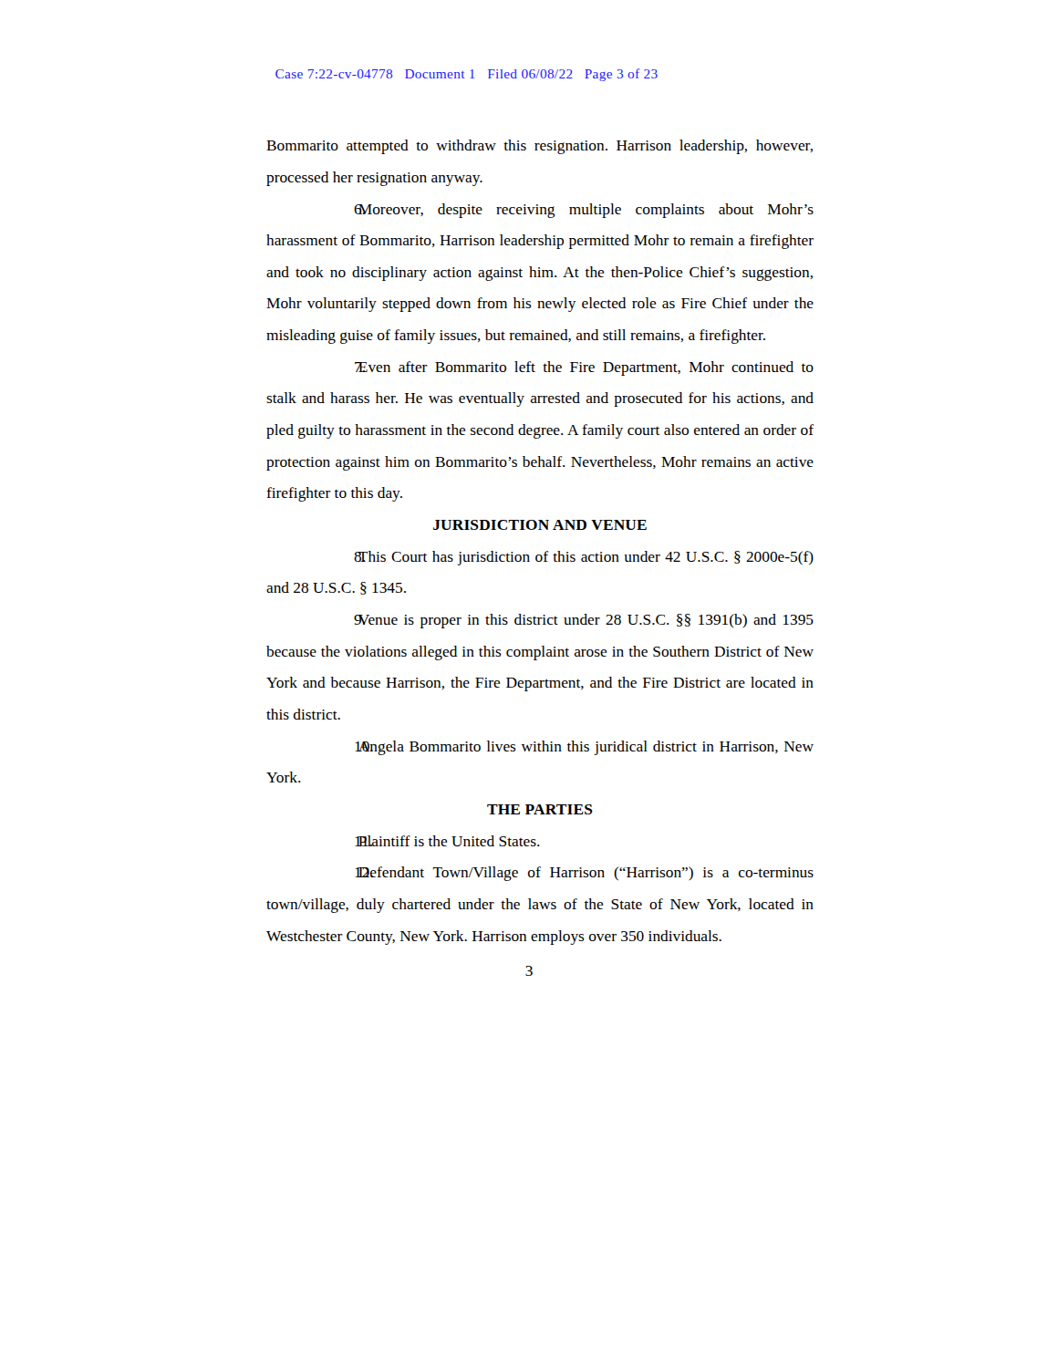Case 7:22-cv-04778 Document 1 Filed 06/08/22 Page 3 of 23
Bommarito attempted to withdraw this resignation. Harrison leadership, however, processed her resignation anyway.
6. Moreover, despite receiving multiple complaints about Mohr’s harassment of Bommarito, Harrison leadership permitted Mohr to remain a firefighter and took no disciplinary action against him. At the then-Police Chief’s suggestion, Mohr voluntarily stepped down from his newly elected role as Fire Chief under the misleading guise of family issues, but remained, and still remains, a firefighter.
7. Even after Bommarito left the Fire Department, Mohr continued to stalk and harass her. He was eventually arrested and prosecuted for his actions, and pled guilty to harassment in the second degree. A family court also entered an order of protection against him on Bommarito’s behalf. Nevertheless, Mohr remains an active firefighter to this day.
JURISDICTION AND VENUE
8. This Court has jurisdiction of this action under 42 U.S.C. § 2000e-5(f) and 28 U.S.C. § 1345.
9. Venue is proper in this district under 28 U.S.C. §§ 1391(b) and 1395 because the violations alleged in this complaint arose in the Southern District of New York and because Harrison, the Fire Department, and the Fire District are located in this district.
10. Angela Bommarito lives within this juridical district in Harrison, New York.
THE PARTIES
11. Plaintiff is the United States.
12. Defendant Town/Village of Harrison (“Harrison”) is a co-terminus town/village, duly chartered under the laws of the State of New York, located in Westchester County, New York. Harrison employs over 350 individuals.
3